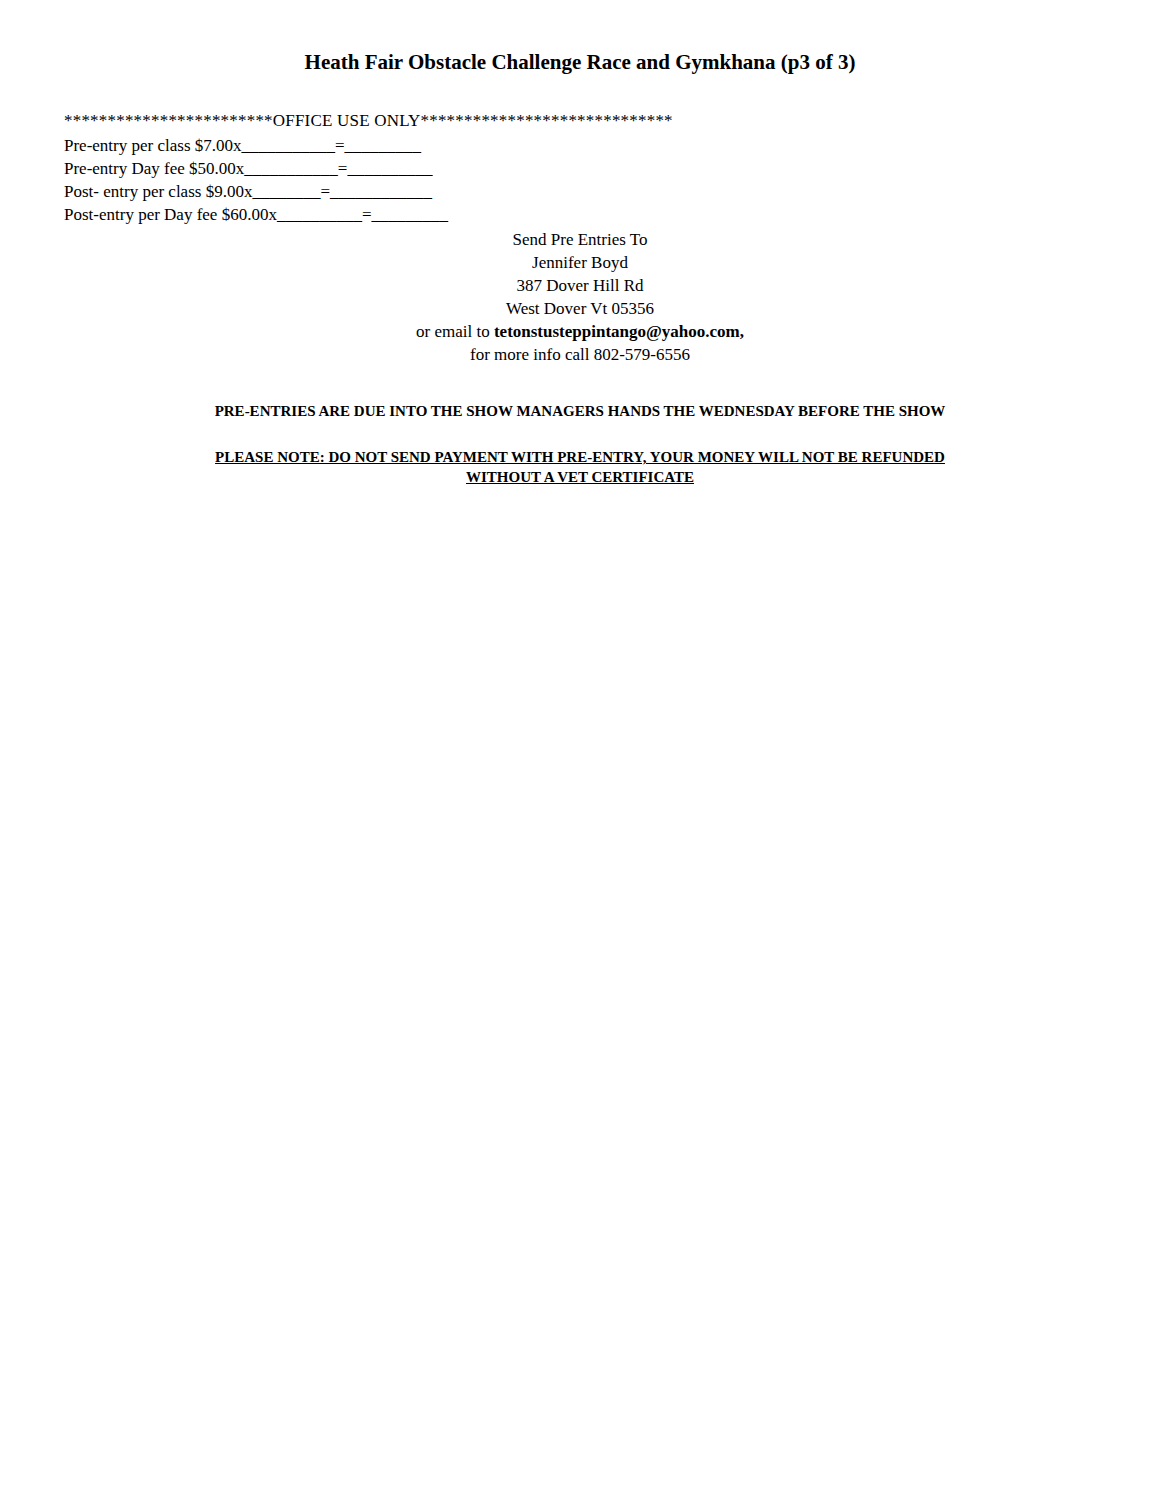Heath Fair Obstacle Challenge Race and Gymkhana (p3 of 3)
************************OFFICE USE ONLY*****************************
Pre-entry per class $7.00x___________=_________
Pre-entry Day fee $50.00x___________=__________
Post- entry per class $9.00x________=____________
Post-entry per Day fee $60.00x__________=_________
Send Pre Entries To
Jennifer Boyd
387 Dover Hill Rd
West Dover Vt 05356
or email to tetonstusteppintango@yahoo.com,
for more info call 802-579-6556
PRE-ENTRIES ARE DUE INTO THE SHOW MANAGERS HANDS THE WEDNESDAY BEFORE THE SHOW
PLEASE NOTE: DO NOT SEND PAYMENT WITH PRE-ENTRY, YOUR MONEY WILL NOT BE REFUNDED WITHOUT A VET CERTIFICATE